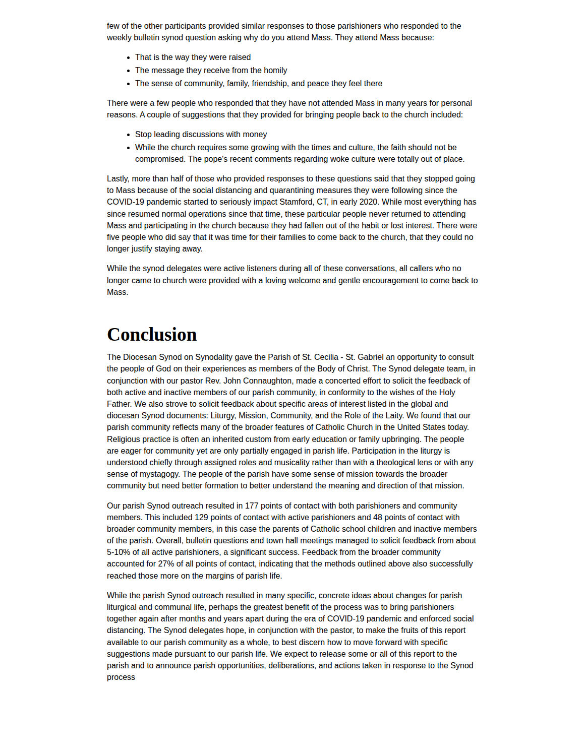few of the other participants provided similar responses to those parishioners who responded to the weekly bulletin synod question asking why do you attend Mass. They attend Mass because:
That is the way they were raised
The message they receive from the homily
The sense of community, family, friendship, and peace they feel there
There were a few people who responded that they have not attended Mass in many years for personal reasons. A couple of suggestions that they provided for bringing people back to the church included:
Stop leading discussions with money
While the church requires some growing with the times and culture, the faith should not be compromised. The pope's recent comments regarding woke culture were totally out of place.
Lastly, more than half of those who provided responses to these questions said that they stopped going to Mass because of the social distancing and quarantining measures they were following since the COVID-19 pandemic started to seriously impact Stamford, CT, in early 2020. While most everything has since resumed normal operations since that time, these particular people never returned to attending Mass and participating in the church because they had fallen out of the habit or lost interest. There were five people who did say that it was time for their families to come back to the church, that they could no longer justify staying away.
While the synod delegates were active listeners during all of these conversations, all callers who no longer came to church were provided with a loving welcome and gentle encouragement to come back to Mass.
Conclusion
The Diocesan Synod on Synodality gave the Parish of St. Cecilia - St. Gabriel an opportunity to consult the people of God on their experiences as members of the Body of Christ. The Synod delegate team, in conjunction with our pastor Rev. John Connaughton, made a concerted effort to solicit the feedback of both active and inactive members of our parish community, in conformity to the wishes of the Holy Father. We also strove to solicit feedback about specific areas of interest listed in the global and diocesan Synod documents: Liturgy, Mission, Community, and the Role of the Laity. We found that our parish community reflects many of the broader features of Catholic Church in the United States today. Religious practice is often an inherited custom from early education or family upbringing. The people are eager for community yet are only partially engaged in parish life. Participation in the liturgy is understood chiefly through assigned roles and musicality rather than with a theological lens or with any sense of mystagogy. The people of the parish have some sense of mission towards the broader community but need better formation to better understand the meaning and direction of that mission.
Our parish Synod outreach resulted in 177 points of contact with both parishioners and community members. This included 129 points of contact with active parishioners and 48 points of contact with broader community members, in this case the parents of Catholic school children and inactive members of the parish. Overall, bulletin questions and town hall meetings managed to solicit feedback from about 5-10% of all active parishioners, a significant success. Feedback from the broader community accounted for 27% of all points of contact, indicating that the methods outlined above also successfully reached those more on the margins of parish life.
While the parish Synod outreach resulted in many specific, concrete ideas about changes for parish liturgical and communal life, perhaps the greatest benefit of the process was to bring parishioners together again after months and years apart during the era of COVID-19 pandemic and enforced social distancing. The Synod delegates hope, in conjunction with the pastor, to make the fruits of this report available to our parish community as a whole, to best discern how to move forward with specific suggestions made pursuant to our parish life. We expect to release some or all of this report to the parish and to announce parish opportunities, deliberations, and actions taken in response to the Synod process